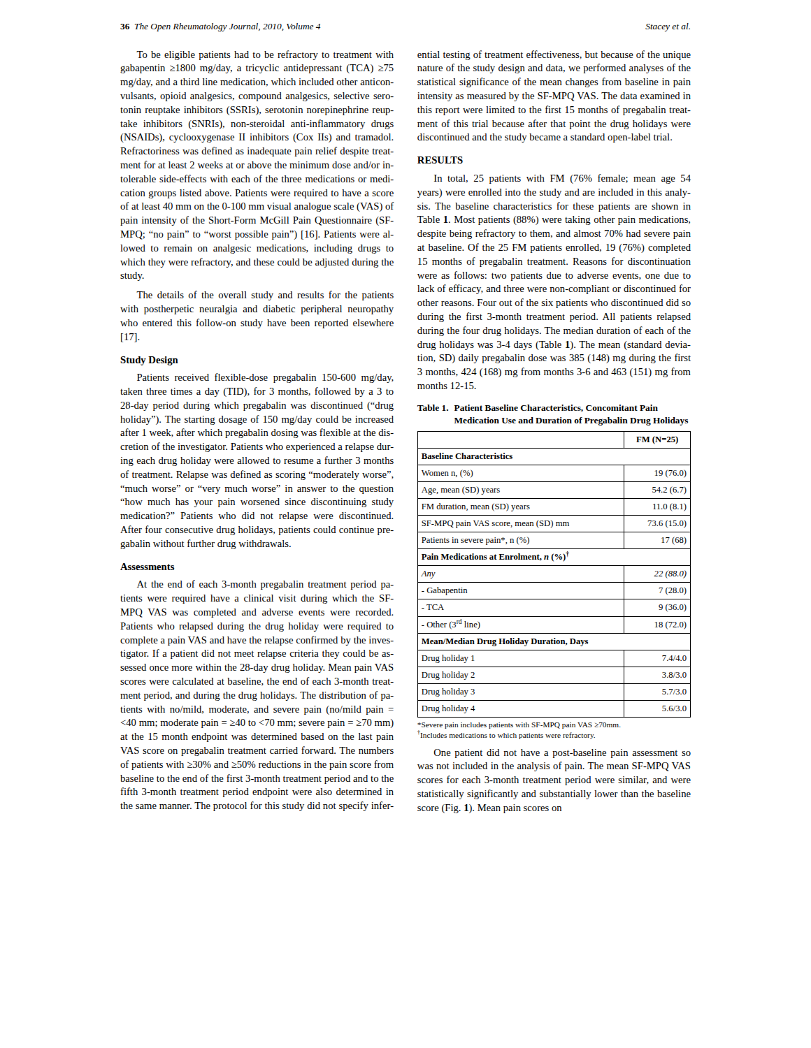36 The Open Rheumatology Journal, 2010, Volume 4
Stacey et al.
To be eligible patients had to be refractory to treatment with gabapentin ≥1800 mg/day, a tricyclic antidepressant (TCA) ≥75 mg/day, and a third line medication, which included other anticonvulsants, opioid analgesics, compound analgesics, selective serotonin reuptake inhibitors (SSRIs), serotonin norepinephrine reuptake inhibitors (SNRIs), non-steroidal anti-inflammatory drugs (NSAIDs), cyclooxygenase II inhibitors (Cox IIs) and tramadol. Refractoriness was defined as inadequate pain relief despite treatment for at least 2 weeks at or above the minimum dose and/or intolerable side-effects with each of the three medications or medication groups listed above. Patients were required to have a score of at least 40 mm on the 0-100 mm visual analogue scale (VAS) of pain intensity of the Short-Form McGill Pain Questionnaire (SF-MPQ; “no pain” to “worst possible pain”) [16]. Patients were allowed to remain on analgesic medications, including drugs to which they were refractory, and these could be adjusted during the study.
The details of the overall study and results for the patients with postherpetic neuralgia and diabetic peripheral neuropathy who entered this follow-on study have been reported elsewhere [17].
Study Design
Patients received flexible-dose pregabalin 150-600 mg/day, taken three times a day (TID), for 3 months, followed by a 3 to 28-day period during which pregabalin was discontinued (“drug holiday”). The starting dosage of 150 mg/day could be increased after 1 week, after which pregabalin dosing was flexible at the discretion of the investigator. Patients who experienced a relapse during each drug holiday were allowed to resume a further 3 months of treatment. Relapse was defined as scoring “moderately worse”, “much worse” or “very much worse” in answer to the question “how much has your pain worsened since discontinuing study medication?” Patients who did not relapse were discontinued. After four consecutive drug holidays, patients could continue pregabalin without further drug withdrawals.
Assessments
At the end of each 3-month pregabalin treatment period patients were required have a clinical visit during which the SF-MPQ VAS was completed and adverse events were recorded. Patients who relapsed during the drug holiday were required to complete a pain VAS and have the relapse confirmed by the investigator. If a patient did not meet relapse criteria they could be assessed once more within the 28-day drug holiday. Mean pain VAS scores were calculated at baseline, the end of each 3-month treatment period, and during the drug holidays. The distribution of patients with no/mild, moderate, and severe pain (no/mild pain = <40 mm; moderate pain = ≥40 to <70 mm; severe pain = ≥70 mm) at the 15 month endpoint was determined based on the last pain VAS score on pregabalin treatment carried forward. The numbers of patients with ≥30% and ≥50% reductions in the pain score from baseline to the end of the first 3-month treatment period and to the fifth 3-month treatment period endpoint were also determined in the same manner. The protocol for this study did not specify inferential testing of treatment effectiveness, but because of the unique nature of the study design and data, we performed analyses of the statistical significance of the mean changes from baseline in pain intensity as measured by the SF-MPQ VAS. The data examined in this report were limited to the first 15 months of pregabalin treatment of this trial because after that point the drug holidays were discontinued and the study became a standard open-label trial.
RESULTS
In total, 25 patients with FM (76% female; mean age 54 years) were enrolled into the study and are included in this analysis. The baseline characteristics for these patients are shown in Table 1. Most patients (88%) were taking other pain medications, despite being refractory to them, and almost 70% had severe pain at baseline. Of the 25 FM patients enrolled, 19 (76%) completed 15 months of pregabalin treatment. Reasons for discontinuation were as follows: two patients due to adverse events, one due to lack of efficacy, and three were non-compliant or discontinued for other reasons. Four out of the six patients who discontinued did so during the first 3-month treatment period. All patients relapsed during the four drug holidays. The median duration of each of the drug holidays was 3-4 days (Table 1). The mean (standard deviation, SD) daily pregabalin dose was 385 (148) mg during the first 3 months, 424 (168) mg from months 3-6 and 463 (151) mg from months 12-15.
Table 1. Patient Baseline Characteristics, Concomitant Pain Medication Use and Duration of Pregabalin Drug Holidays
| | FM (N=25) |
| --- | --- |
| Baseline Characteristics |
| Women n, (%) | 19 (76.0) |
| Age, mean (SD) years | 54.2 (6.7) |
| FM duration, mean (SD) years | 11.0 (8.1) |
| SF-MPQ pain VAS score, mean (SD) mm | 73.6 (15.0) |
| Patients in severe pain*, n (%) | 17 (68) |
| Pain Medications at Enrolment, n (%) † |
| Any | 22 (88.0) |
| - Gabapentin | 7 (28.0) |
| - TCA | 9 (36.0) |
| - Other (3 rd line) | 18 (72.0) |
| Mean/Median Drug Holiday Duration, Days |
| Drug holiday 1 | 7.4/4.0 |
| Drug holiday 2 | 3.8/3.0 |
| Drug holiday 3 | 5.7/3.0 |
| Drug holiday 4 | 5.6/3.0 |
*Severe pain includes patients with SF-MPQ pain VAS ≥70mm.
†Includes medications to which patients were refractory.
One patient did not have a post-baseline pain assessment so was not included in the analysis of pain. The mean SF-MPQ VAS scores for each 3-month treatment period were similar, and were statistically significantly and substantially lower than the baseline score (Fig. 1). Mean pain scores on